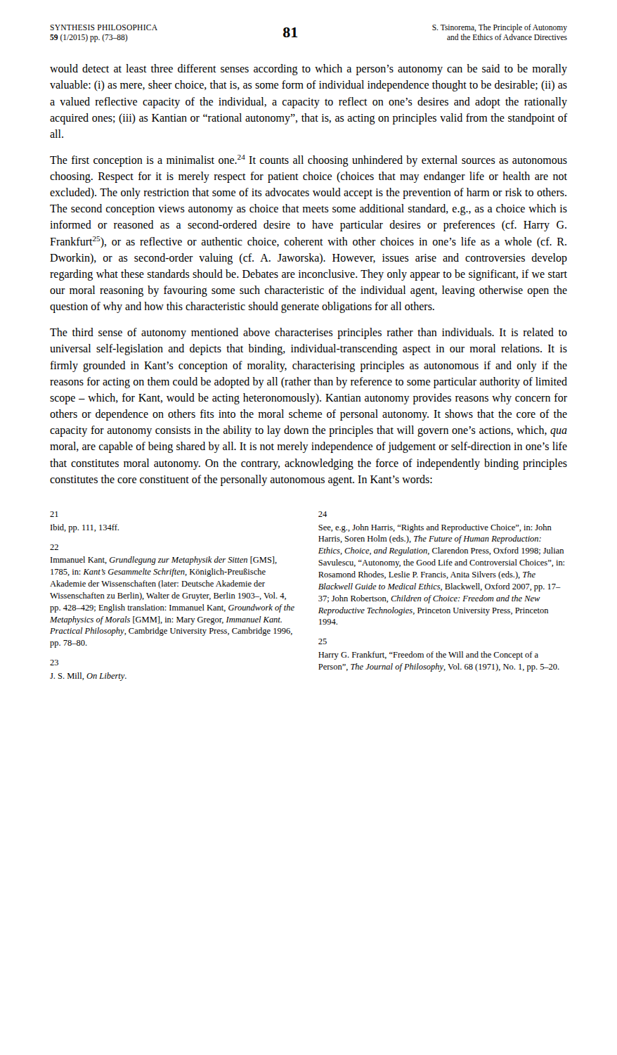SYNTHESIS PHILOSOPHICA
59 (1/2015) pp. (73–88)
81
S. Tsinorema, The Principle of Autonomy
and the Ethics of Advance Directives
would detect at least three different senses according to which a person’s autonomy can be said to be morally valuable: (i) as mere, sheer choice, that is, as some form of individual independence thought to be desirable; (ii) as a valued reflective capacity of the individual, a capacity to reflect on one’s desires and adopt the rationally acquired ones; (iii) as Kantian or “rational autonomy”, that is, as acting on principles valid from the standpoint of all.
The first conception is a minimalist one.24 It counts all choosing unhindered by external sources as autonomous choosing. Respect for it is merely respect for patient choice (choices that may endanger life or health are not excluded). The only restriction that some of its advocates would accept is the prevention of harm or risk to others. The second conception views autonomy as choice that meets some additional standard, e.g., as a choice which is informed or reasoned as a second-ordered desire to have particular desires or preferences (cf. Harry G. Frankfurt25), or as reflective or authentic choice, coherent with other choices in one’s life as a whole (cf. R. Dworkin), or as second-order valuing (cf. A. Jaworska). However, issues arise and controversies develop regarding what these standards should be. Debates are inconclusive. They only appear to be significant, if we start our moral reasoning by favouring some such characteristic of the individual agent, leaving otherwise open the question of why and how this characteristic should generate obligations for all others.
The third sense of autonomy mentioned above characterises principles rather than individuals. It is related to universal self-legislation and depicts that binding, individual-transcending aspect in our moral relations. It is firmly grounded in Kant’s conception of morality, characterising principles as autonomous if and only if the reasons for acting on them could be adopted by all (rather than by reference to some particular authority of limited scope – which, for Kant, would be acting heteronomously). Kantian autonomy provides reasons why concern for others or dependence on others fits into the moral scheme of personal autonomy. It shows that the core of the capacity for autonomy consists in the ability to lay down the principles that will govern one’s actions, which, qua moral, are capable of being shared by all. It is not merely independence of judgement or self-direction in one’s life that constitutes moral autonomy. On the contrary, acknowledging the force of independently binding principles constitutes the core constituent of the personally autonomous agent. In Kant’s words:
21
Ibid, pp. 111, 134ff.
22
Immanuel Kant, Grundlegung zur Metaphysik der Sitten [GMS], 1785, in: Kant’s Gesammelte Schriften, Königlich-Preußische Akademie der Wissenschaften (later: Deutsche Akademie der Wissenschaften zu Berlin), Walter de Gruyter, Berlin 1903–, Vol. 4, pp. 428–429; English translation: Immanuel Kant, Groundwork of the Metaphysics of Morals [GMM], in: Mary Gregor, Immanuel Kant. Practical Philosophy, Cambridge University Press, Cambridge 1996, pp. 78–80.
23
J. S. Mill, On Liberty.
24
See, e.g., John Harris, “Rights and Reproductive Choice”, in: John Harris, Soren Holm (eds.), The Future of Human Reproduction: Ethics, Choice, and Regulation, Clarendon Press, Oxford 1998; Julian Savulescu, “Autonomy, the Good Life and Controversial Choices”, in: Rosamond Rhodes, Leslie P. Francis, Anita Silvers (eds.), The Blackwell Guide to Medical Ethics, Blackwell, Oxford 2007, pp. 17–37; John Robertson, Children of Choice: Freedom and the New Reproductive Technologies, Princeton University Press, Princeton 1994.
25
Harry G. Frankfurt, “Freedom of the Will and the Concept of a Person”, The Journal of Philosophy, Vol. 68 (1971), No. 1, pp. 5–20.